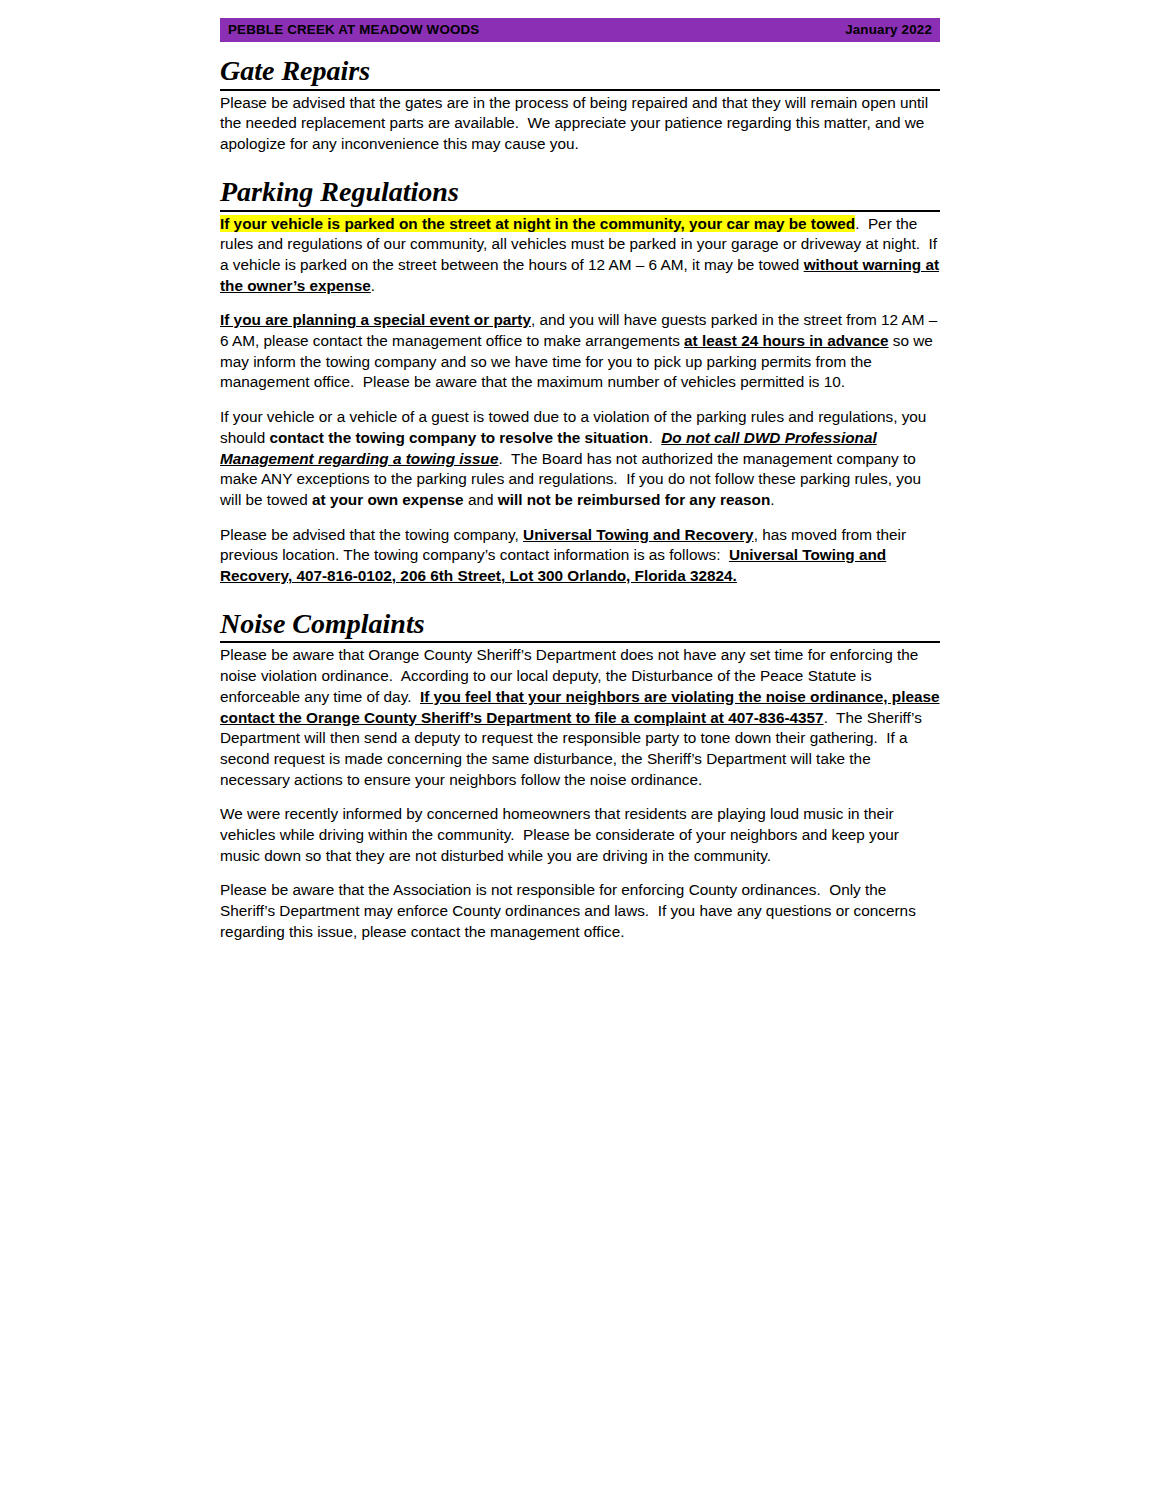Pebble Creek at Meadow Woods January 2022
Gate Repairs
Please be advised that the gates are in the process of being repaired and that they will remain open until the needed replacement parts are available. We appreciate your patience regarding this matter, and we apologize for any inconvenience this may cause you.
Parking Regulations
If your vehicle is parked on the street at night in the community, your car may be towed. Per the rules and regulations of our community, all vehicles must be parked in your garage or driveway at night. If a vehicle is parked on the street between the hours of 12 AM – 6 AM, it may be towed without warning at the owner’s expense.
If you are planning a special event or party, and you will have guests parked in the street from 12 AM – 6 AM, please contact the management office to make arrangements at least 24 hours in advance so we may inform the towing company and so we have time for you to pick up parking permits from the management office. Please be aware that the maximum number of vehicles permitted is 10.
If your vehicle or a vehicle of a guest is towed due to a violation of the parking rules and regulations, you should contact the towing company to resolve the situation. Do not call DWD Professional Management regarding a towing issue. The Board has not authorized the management company to make ANY exceptions to the parking rules and regulations. If you do not follow these parking rules, you will be towed at your own expense and will not be reimbursed for any reason.
Please be advised that the towing company, Universal Towing and Recovery, has moved from their previous location. The towing company’s contact information is as follows: Universal Towing and Recovery, 407-816-0102, 206 6th Street, Lot 300 Orlando, Florida 32824.
Noise Complaints
Please be aware that Orange County Sheriff’s Department does not have any set time for enforcing the noise violation ordinance. According to our local deputy, the Disturbance of the Peace Statute is enforceable any time of day. If you feel that your neighbors are violating the noise ordinance, please contact the Orange County Sheriff’s Department to file a complaint at 407-836-4357. The Sheriff’s Department will then send a deputy to request the responsible party to tone down their gathering. If a second request is made concerning the same disturbance, the Sheriff’s Department will take the necessary actions to ensure your neighbors follow the noise ordinance.
We were recently informed by concerned homeowners that residents are playing loud music in their vehicles while driving within the community. Please be considerate of your neighbors and keep your music down so that they are not disturbed while you are driving in the community.
Please be aware that the Association is not responsible for enforcing County ordinances. Only the Sheriff’s Department may enforce County ordinances and laws. If you have any questions or concerns regarding this issue, please contact the management office.